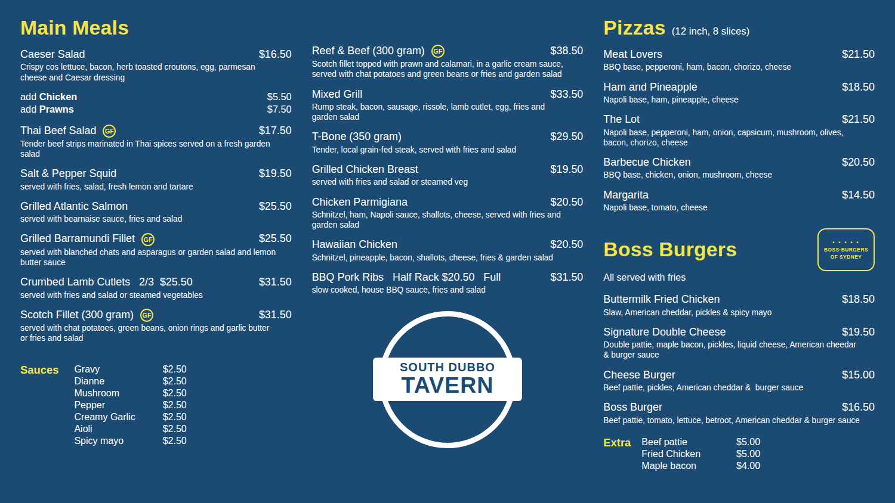Main Meals
Caeser Salad $16.50
Crispy cos lettuce, bacon, herb toasted croutons, egg, parmesan cheese and Caesar dressing
add Chicken $5.50
add Prawns $7.50
Thai Beef Salad GF $17.50
Tender beef strips marinated in Thai spices served on a fresh garden salad
Salt & Pepper Squid $19.50
served with fries, salad, fresh lemon and tartare
Grilled Atlantic Salmon $25.50
served with bearnaise sauce, fries and salad
Grilled Barramundi Fillet GF $25.50
served with blanched chats and asparagus or garden salad and lemon butter sauce
Crumbed Lamb Cutlets 2/3 $25.50 $31.50
served with fries and salad or steamed vegetables
Scotch Fillet (300 gram) GF $31.50
served with chat potatoes, green beans, onion rings and garlic butter or fries and salad
Sauces
| Gravy | $2.50 |
| Dianne | $2.50 |
| Mushroom | $2.50 |
| Pepper | $2.50 |
| Creamy Garlic | $2.50 |
| Aioli | $2.50 |
| Spicy mayo | $2.50 |
Reef & Beef (300 gram) GF $38.50
Scotch fillet topped with prawn and calamari, in a garlic cream sauce, served with chat potatoes and green beans or fries and garden salad
Mixed Grill $33.50
Rump steak, bacon, sausage, rissole, lamb cutlet, egg, fries and garden salad
T-Bone (350 gram) $29.50
Tender, local grain-fed steak, served with fries and salad
Grilled Chicken Breast $19.50
served with fries and salad or steamed veg
Chicken Parmigiana $20.50
Schnitzel, ham, Napoli sauce, shallots, cheese, served with fries and garden salad
Hawaiian Chicken $20.50
Schnitzel, pineapple, bacon, shallots, cheese, fries & garden salad
BBQ Pork Ribs Half Rack $20.50 Full $31.50
slow cooked, house BBQ sauce, fries and salad
SOUTH DUBBO TAVERN
Pizzas
(12 inch, 8 slices)
Meat Lovers $21.50
BBQ base, pepperoni, ham, bacon, chorizo, cheese
Ham and Pineapple $18.50
Napoli base, ham, pineapple, cheese
The Lot $21.50
Napoli base, pepperoni, ham, onion, capsicum, mushroom, olives, bacon, chorizo, cheese
Barbecue Chicken $20.50
BBQ base, chicken, onion, mushroom, cheese
Margarita $14.50
Napoli base, tomato, cheese
Boss Burgers
• • • • • BOSS·BURGERS OF SYDNEY
All served with fries
Buttermilk Fried Chicken $18.50
Slaw, American cheddar, pickles & spicy mayo
Signature Double Cheese $19.50
Double pattie, maple bacon, pickles, liquid cheese, American cheedar & burger sauce
Cheese Burger $15.00
Beef pattie, pickles, American cheddar & burger sauce
Boss Burger $16.50
Beef pattie, tomato, lettuce, betroot, American cheddar & burger sauce
Extra
| Beef pattie | $5.00 |
| Fried Chicken | $5.00 |
| Maple bacon | $4.00 |